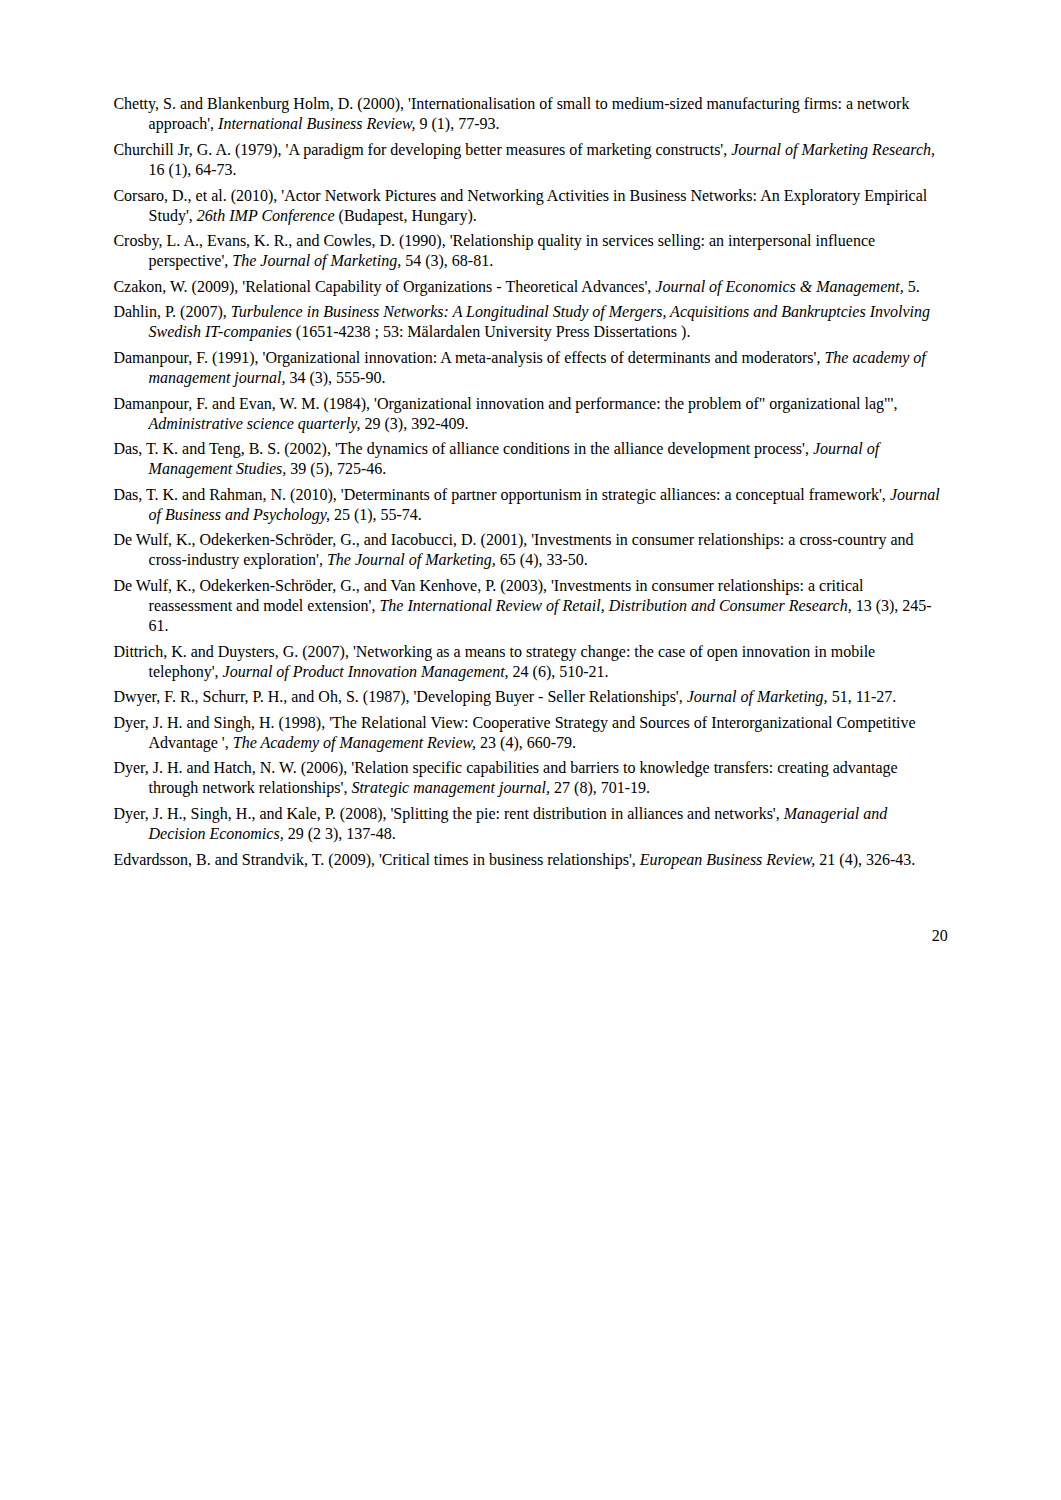Chetty, S. and Blankenburg Holm, D. (2000), 'Internationalisation of small to medium-sized manufacturing firms: a network approach', International Business Review, 9 (1), 77-93.
Churchill Jr, G. A. (1979), 'A paradigm for developing better measures of marketing constructs', Journal of Marketing Research, 16 (1), 64-73.
Corsaro, D., et al. (2010), 'Actor Network Pictures and Networking Activities in Business Networks: An Exploratory Empirical Study', 26th IMP Conference (Budapest, Hungary).
Crosby, L. A., Evans, K. R., and Cowles, D. (1990), 'Relationship quality in services selling: an interpersonal influence perspective', The Journal of Marketing, 54 (3), 68-81.
Czakon, W. (2009), 'Relational Capability of Organizations - Theoretical Advances', Journal of Economics & Management, 5.
Dahlin, P. (2007), Turbulence in Business Networks: A Longitudinal Study of Mergers, Acquisitions and Bankruptcies Involving Swedish IT-companies (1651-4238 ; 53: Mälardalen University Press Dissertations ).
Damanpour, F. (1991), 'Organizational innovation: A meta-analysis of effects of determinants and moderators', The academy of management journal, 34 (3), 555-90.
Damanpour, F. and Evan, W. M. (1984), 'Organizational innovation and performance: the problem of" organizational lag"', Administrative science quarterly, 29 (3), 392-409.
Das, T. K. and Teng, B. S. (2002), 'The dynamics of alliance conditions in the alliance development process', Journal of Management Studies, 39 (5), 725-46.
Das, T. K. and Rahman, N. (2010), 'Determinants of partner opportunism in strategic alliances: a conceptual framework', Journal of Business and Psychology, 25 (1), 55-74.
De Wulf, K., Odekerken-Schröder, G., and Iacobucci, D. (2001), 'Investments in consumer relationships: a cross-country and cross-industry exploration', The Journal of Marketing, 65 (4), 33-50.
De Wulf, K., Odekerken-Schröder, G., and Van Kenhove, P. (2003), 'Investments in consumer relationships: a critical reassessment and model extension', The International Review of Retail, Distribution and Consumer Research, 13 (3), 245-61.
Dittrich, K. and Duysters, G. (2007), 'Networking as a means to strategy change: the case of open innovation in mobile telephony', Journal of Product Innovation Management, 24 (6), 510-21.
Dwyer, F. R., Schurr, P. H., and Oh, S. (1987), 'Developing Buyer - Seller Relationships', Journal of Marketing, 51, 11-27.
Dyer, J. H. and Singh, H. (1998), 'The Relational View: Cooperative Strategy and Sources of Interorganizational Competitive Advantage ', The Academy of Management Review, 23 (4), 660-79.
Dyer, J. H. and Hatch, N. W. (2006), 'Relation specific capabilities and barriers to knowledge transfers: creating advantage through network relationships', Strategic management journal, 27 (8), 701-19.
Dyer, J. H., Singh, H., and Kale, P. (2008), 'Splitting the pie: rent distribution in alliances and networks', Managerial and Decision Economics, 29 (2 3), 137-48.
Edvardsson, B. and Strandvik, T. (2009), 'Critical times in business relationships', European Business Review, 21 (4), 326-43.
20